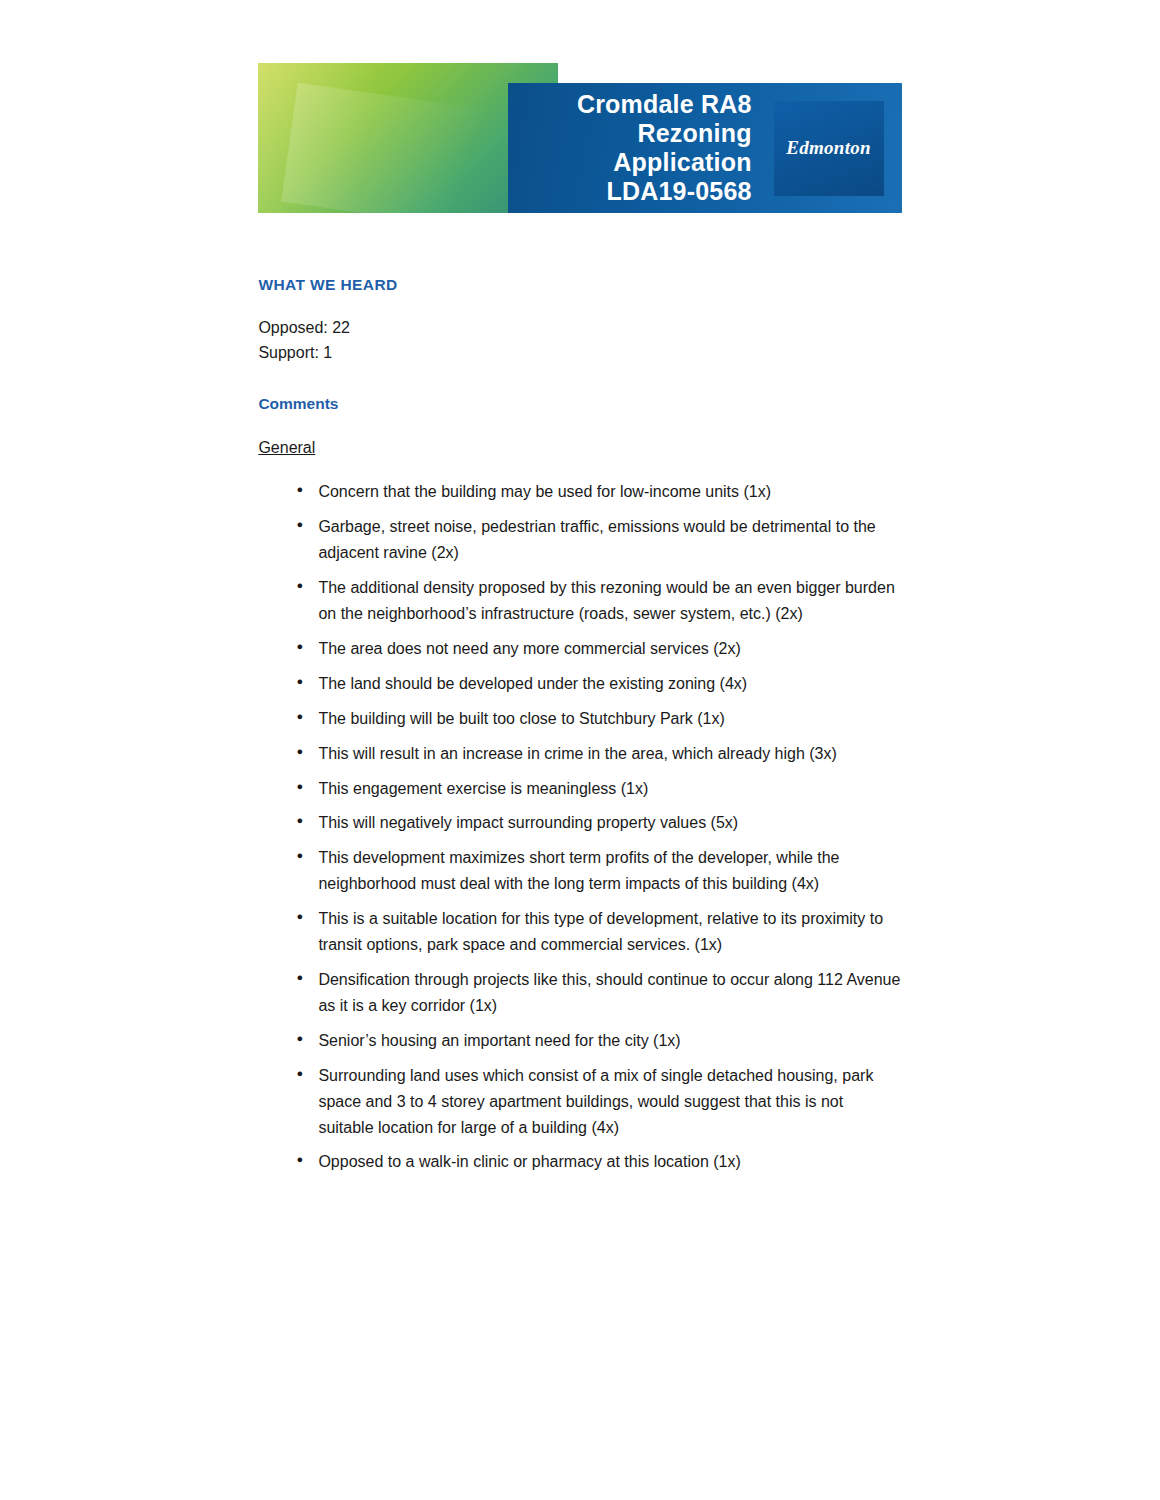Cromdale RA8 Rezoning Application LDA19-0568
Edmonton
WHAT WE HEARD
Opposed: 22
Support: 1
Comments
General
Concern that the building may be used for low-income units (1x)
Garbage, street noise, pedestrian traffic, emissions would be detrimental to the adjacent ravine (2x)
The additional density proposed by this rezoning would be an even bigger burden on the neighborhood’s infrastructure (roads, sewer system, etc.) (2x)
The area does not need any more commercial services (2x)
The land should be developed under the existing zoning (4x)
The building will be built too close to Stutchbury Park (1x)
This will result in an increase in crime in the area, which already high (3x)
This engagement exercise is meaningless (1x)
This will negatively impact surrounding property values (5x)
This development maximizes short term profits of the developer, while the neighborhood must deal with the long term impacts of this building (4x)
This is a suitable location for this type of development, relative to its proximity to transit options, park space and commercial services. (1x)
Densification through projects like this, should continue to occur along 112 Avenue as it is a key corridor (1x)
Senior’s housing an important need for the city (1x)
Surrounding land uses which consist of a mix of single detached housing, park space and 3 to 4 storey apartment buildings, would suggest that this is not suitable location for large of a building (4x)
Opposed to a walk-in clinic or pharmacy at this location (1x)